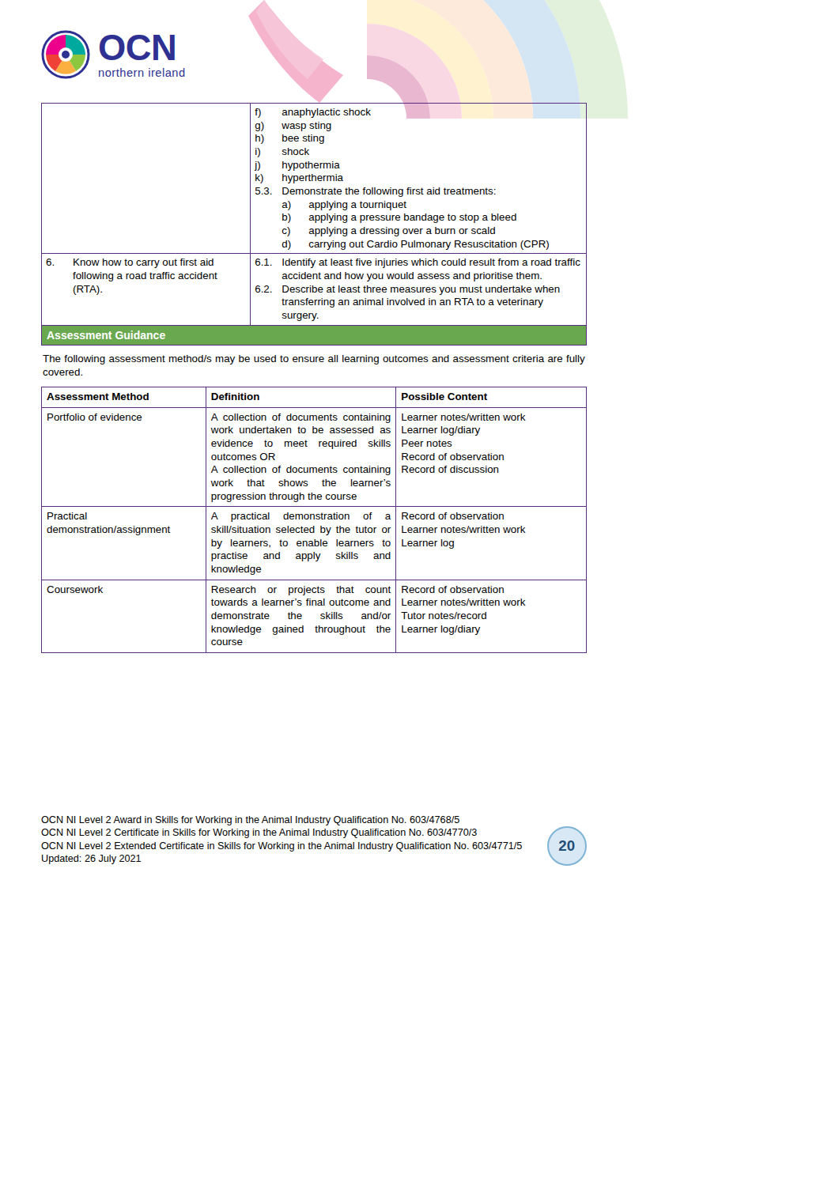OCN
northern ireland
| | f) anaphylactic shock g) wasp sting h) bee sting i) shock j) hypothermia k) hyperthermia 5.3. Demonstrate the following first aid treatments: a) applying a tourniquet b) applying a pressure bandage to stop a bleed c) applying a dressing over a burn or scald d) carrying out Cardio Pulmonary Resuscitation (CPR) |
| 6. Know how to carry out first aid following a road traffic accident (RTA). | 6.1. Identify at least five injuries which could result from a road traffic accident and how you would assess and prioritise them. 6.2. Describe at least three measures you must undertake when transferring an animal involved in an RTA to a veterinary surgery. |
Assessment Guidance
The following assessment method/s may be used to ensure all learning outcomes and assessment criteria are fully covered.
| Assessment Method | Definition | Possible Content |
| --- | --- | --- |
| Portfolio of evidence | A collection of documents containing work undertaken to be assessed as evidence to meet required skills outcomes OR A collection of documents containing work that shows the learner’s progression through the course | Learner notes/written work Learner log/diary Peer notes Record of observation Record of discussion |
| Practical demonstration/assignment | A practical demonstration of a skill/situation selected by the tutor or by learners, to enable learners to practise and apply skills and knowledge | Record of observation Learner notes/written work Learner log |
| Coursework | Research or projects that count towards a learner’s final outcome and demonstrate the skills and/or knowledge gained throughout the course | Record of observation Learner notes/written work Tutor notes/record Learner log/diary |
OCN NI Level 2 Award in Skills for Working in the Animal Industry Qualification No. 603/4768/5
OCN NI Level 2 Certificate in Skills for Working in the Animal Industry Qualification No. 603/4770/3
OCN NI Level 2 Extended Certificate in Skills for Working in the Animal Industry Qualification No. 603/4771/5
Updated: 26 July 2021
20